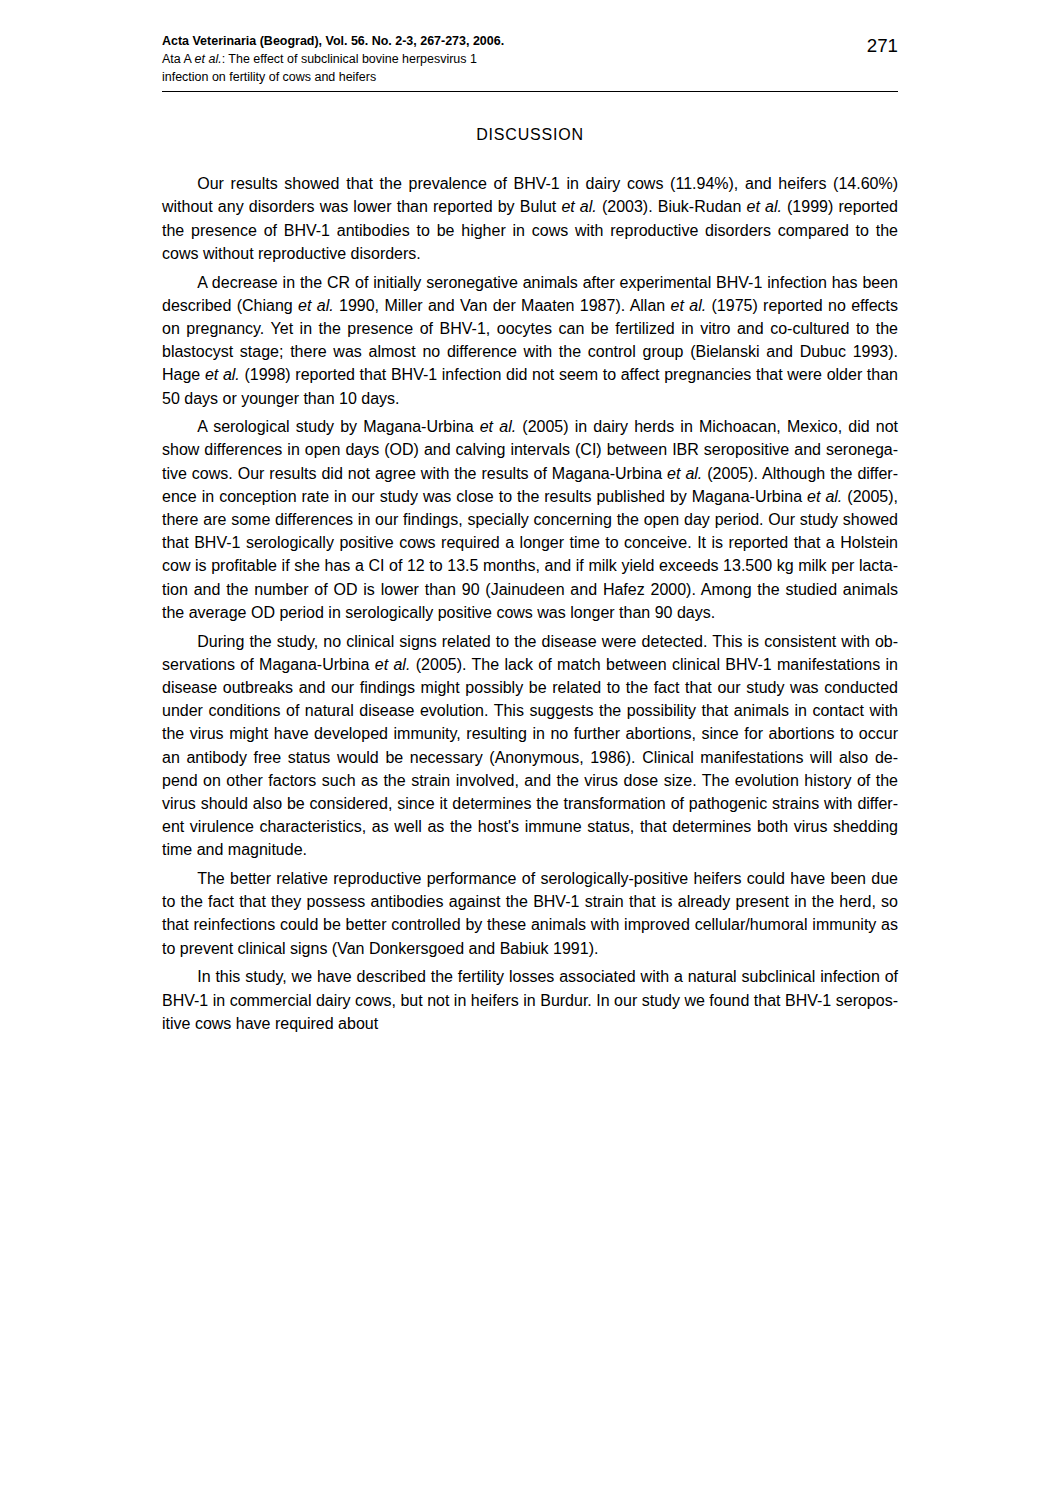Acta Veterinaria (Beograd), Vol. 56. No. 2-3, 267-273, 2006.
Ata A et al.: The effect of subclinical bovine herpesvirus 1
infection on fertility of cows and heifers
271
DISCUSSION
Our results showed that the prevalence of BHV-1 in dairy cows (11.94%), and heifers (14.60%) without any disorders was lower than reported by Bulut et al. (2003). Biuk-Rudan et al. (1999) reported the presence of BHV-1 antibodies to be higher in cows with reproductive disorders compared to the cows without reproductive disorders.
A decrease in the CR of initially seronegative animals after experimental BHV-1 infection has been described (Chiang et al. 1990, Miller and Van der Maaten 1987). Allan et al. (1975) reported no effects on pregnancy. Yet in the presence of BHV-1, oocytes can be fertilized in vitro and co-cultured to the blastocyst stage; there was almost no difference with the control group (Bielanski and Dubuc 1993). Hage et al. (1998) reported that BHV-1 infection did not seem to affect pregnancies that were older than 50 days or younger than 10 days.
A serological study by Magana-Urbina et al. (2005) in dairy herds in Michoacan, Mexico, did not show differences in open days (OD) and calving intervals (CI) between IBR seropositive and seronegative cows. Our results did not agree with the results of Magana-Urbina et al. (2005). Although the difference in conception rate in our study was close to the results published by Magana-Urbina et al. (2005), there are some differences in our findings, specially concerning the open day period. Our study showed that BHV-1 serologically positive cows required a longer time to conceive. It is reported that a Holstein cow is profitable if she has a CI of 12 to 13.5 months, and if milk yield exceeds 13.500 kg milk per lactation and the number of OD is lower than 90 (Jainudeen and Hafez 2000). Among the studied animals the average OD period in serologically positive cows was longer than 90 days.
During the study, no clinical signs related to the disease were detected. This is consistent with observations of Magana-Urbina et al. (2005). The lack of match between clinical BHV-1 manifestations in disease outbreaks and our findings might possibly be related to the fact that our study was conducted under conditions of natural disease evolution. This suggests the possibility that animals in contact with the virus might have developed immunity, resulting in no further abortions, since for abortions to occur an antibody free status would be necessary (Anonymous, 1986). Clinical manifestations will also depend on other factors such as the strain involved, and the virus dose size. The evolution history of the virus should also be considered, since it determines the transformation of pathogenic strains with different virulence characteristics, as well as the host's immune status, that determines both virus shedding time and magnitude.
The better relative reproductive performance of serologically-positive heifers could have been due to the fact that they possess antibodies against the BHV-1 strain that is already present in the herd, so that reinfections could be better controlled by these animals with improved cellular/humoral immunity as to prevent clinical signs (Van Donkersgoed and Babiuk 1991).
In this study, we have described the fertility losses associated with a natural subclinical infection of BHV-1 in commercial dairy cows, but not in heifers in Burdur. In our study we found that BHV-1 seropositive cows have required about